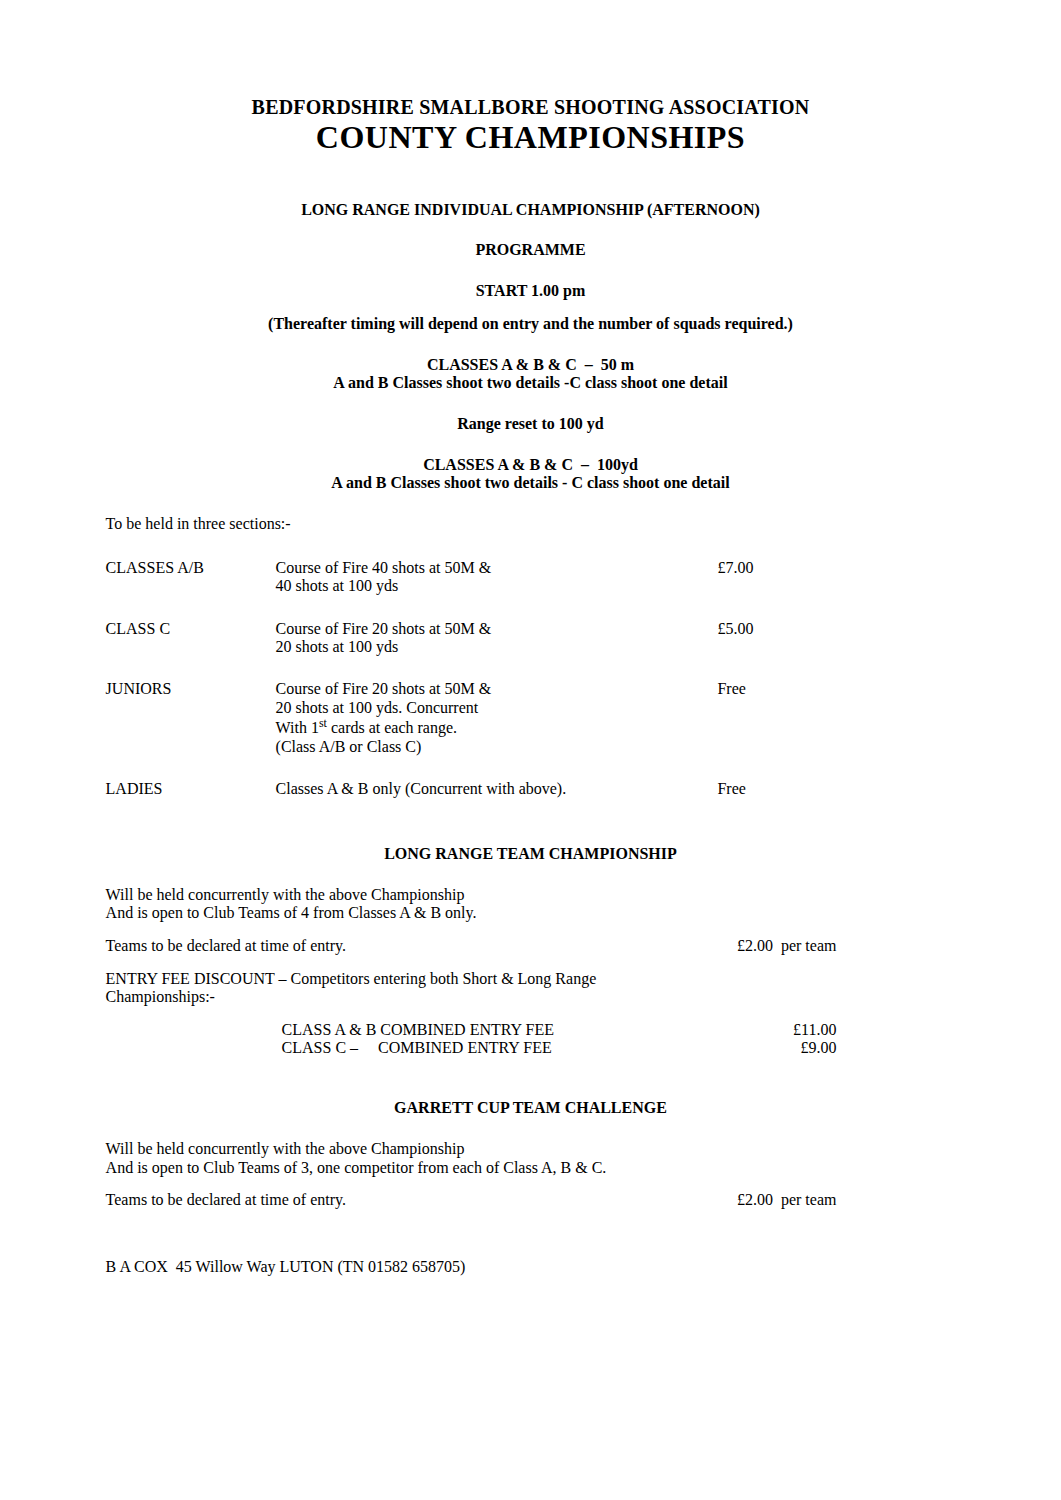BEDFORDSHIRE SMALLBORE SHOOTING ASSOCIATION
COUNTY CHAMPIONSHIPS
LONG RANGE INDIVIDUAL CHAMPIONSHIP (AFTERNOON)
PROGRAMME
START 1.00 pm
(Thereafter timing will depend on entry and the number of squads required.)
CLASSES A & B & C – 50 m
A and B Classes shoot two details -C class shoot one detail
Range reset to 100 yd
CLASSES A & B & C – 100yd
A and B Classes shoot two details - C class shoot one detail
To be held in three sections:-
| CLASSES A/B | Course of Fire 40 shots at 50M & 40 shots at 100 yds | £7.00 |
| CLASS C | Course of Fire 20 shots at 50M & 20 shots at 100 yds | £5.00 |
| JUNIORS | Course of Fire 20 shots at 50M & 20 shots at 100 yds. Concurrent With 1 st cards at each range. (Class A/B or Class C) | Free |
| LADIES | Classes A & B only (Concurrent with above). | Free |
LONG RANGE TEAM CHAMPIONSHIP
Will be held concurrently with the above Championship
And is open to Club Teams of 4 from Classes A & B only.
Teams to be declared at time of entry. £2.00 per team
ENTRY FEE DISCOUNT – Competitors entering both Short & Long Range
Championships:-
CLASS A & B COMBINED ENTRY FEE £11.00
CLASS C – COMBINED ENTRY FEE £9.00
GARRETT CUP TEAM CHALLENGE
Will be held concurrently with the above Championship
And is open to Club Teams of 3, one competitor from each of Class A, B & C.
Teams to be declared at time of entry. £2.00 per team
B A COX 45 Willow Way LUTON (TN 01582 658705)